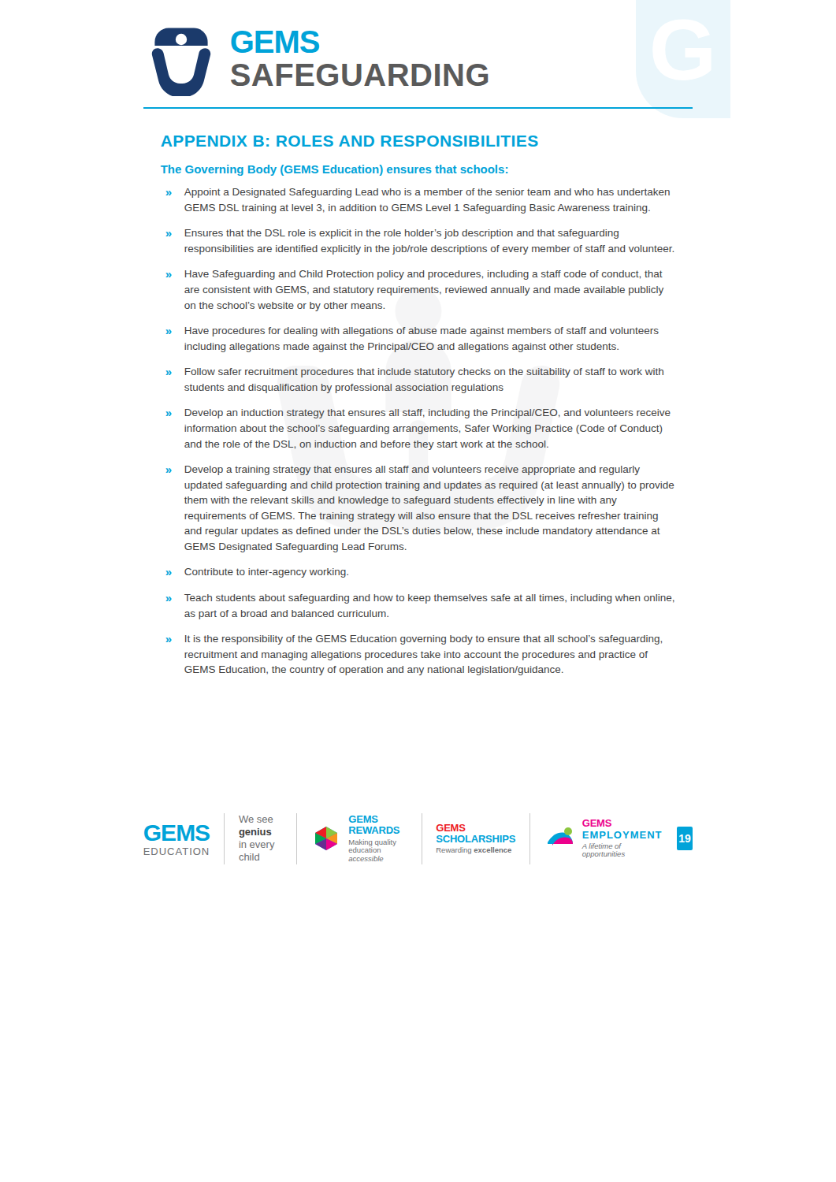GEMS
SAFEGUARDING
Appendix B: Roles and Responsibilities
The Governing Body (GEMS Education) ensures that schools:
Appoint a Designated Safeguarding Lead who is a member of the senior team and who has undertaken GEMS DSL training at level 3, in addition to GEMS Level 1 Safeguarding Basic Awareness training.
Ensures that the DSL role is explicit in the role holder’s job description and that safeguarding responsibilities are identified explicitly in the job/role descriptions of every member of staff and volunteer.
Have Safeguarding and Child Protection policy and procedures, including a staff code of conduct, that are consistent with GEMS, and statutory requirements, reviewed annually and made available publicly on the school’s website or by other means.
Have procedures for dealing with allegations of abuse made against members of staff and volunteers including allegations made against the Principal/CEO and allegations against other students.
Follow safer recruitment procedures that include statutory checks on the suitability of staff to work with students and disqualification by professional association regulations
Develop an induction strategy that ensures all staff, including the Principal/CEO, and volunteers receive information about the school’s safeguarding arrangements, Safer Working Practice (Code of Conduct) and the role of the DSL, on induction and before they start work at the school.
Develop a training strategy that ensures all staff and volunteers receive appropriate and regularly updated safeguarding and child protection training and updates as required (at least annually) to provide them with the relevant skills and knowledge to safeguard students effectively in line with any requirements of GEMS. The training strategy will also ensure that the DSL receives refresher training and regular updates as defined under the DSL’s duties below, these include mandatory attendance at GEMS Designated Safeguarding Lead Forums.
Contribute to inter-agency working.
Teach students about safeguarding and how to keep themselves safe at all times, including when online, as part of a broad and balanced curriculum.
It is the responsibility of the GEMS Education governing body to ensure that all school’s safeguarding, recruitment and managing allegations procedures take into account the procedures and practice of GEMS Education, the country of operation and any national legislation/guidance.
GEMS
EDUCATION
We see genius
in every child
GEMS
REWARDS
Making quality education accessible
GEMS
SCHOLARSHIPS
Rewarding excellence
GEMS
EMPLOYMENT
A lifetime of opportunities
19